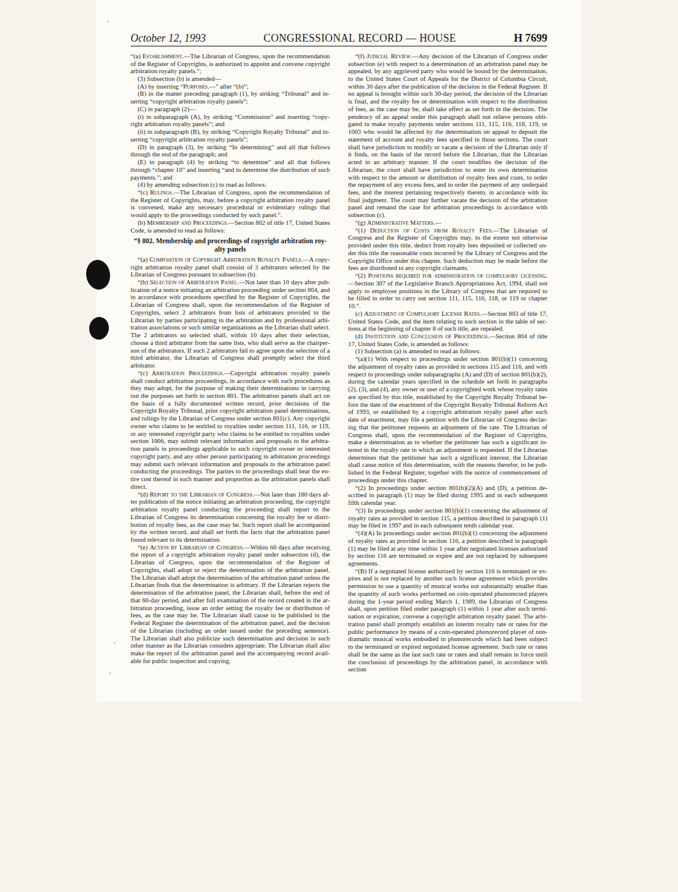· · ·
October 12, 1993
CONGRESSIONAL RECORD — HOUSE
H 7699
“(a) Establishment.—The Librarian of Congress, upon the recommendation of the Register of Copyrights, is authorized to appoint and convene copyright arbitration royalty panels.”;
(3) Subsection (b) is amended—
(A) by inserting “Purposes.—” after “(b)”;
(B) in the matter preceding paragraph (1), by striking “Tribunal” and inserting “copyright arbitration royalty panels”;
(C) in paragraph (2)—
(i) in subparagraph (A), by striking “Commission” and inserting “copyright arbitration royalty panels”; and
(ii) in subparagraph (B), by striking “Copyright Royalty Tribunal” and inserting “copyright arbitration royalty panels”;
(D) in paragraph (3), by striking “In determining” and all that follows through the end of the paragraph; and
(E) in paragraph (4) by striking “to determine” and all that follows through “chapter 10” and inserting “and to determine the distribution of such payments.”; and
(4) by amending subsection (c) to read as follows:
“(c) Rulings.—The Librarian of Congress, upon the recommendation of the Register of Copyrights, may, before a copyright arbitration royalty panel is convened, make any necessary procedural or evidentiary rulings that would apply to the proceedings conducted by such panel.”.
(b) Membership and Proceedings.—Section 802 of title 17, United States Code, is amended to read as follows:
“§ 802. Membership and proceedings of copyright arbitration royalty panels
“(a) Composition of Copyright Arbitration Royalty Panels.—A copyright arbitration royalty panel shall consist of 3 arbitrators selected by the Librarian of Congress pursuant to subsection (b).
“(b) Selection of Arbitration Panel.—Not later than 10 days after publication of a notice initiating an arbitration proceeding under section 804, and in accordance with procedures specified by the Register of Copyrights, the Librarian of Congress shall, upon the recommendation of the Register of Copyrights, select 2 arbitrators from lists of arbitrators provided to the Librarian by parties participating in the arbitration and by professional arbitration associations or such similar organizations as the Librarian shall select. The 2 arbitrators so selected shall, within 10 days after their selection, choose a third arbitrator from the same lists, who shall serve as the chairperson of the arbitrators. If such 2 arbitrators fail to agree upon the selection of a third arbitrator, the Librarian of Congress shall promptly select the third arbitrator.
“(c) Arbitration Proceedings.—Copyright arbitration royalty panels shall conduct arbitration proceedings, in accordance with such procedures as they may adopt, for the purpose of making their determinations in carrying out the purposes set forth in section 801. The arbitration panels shall act on the basis of a fully documented written record, prior decisions of the Copyright Royalty Tribunal, prior copyright arbitration panel determinations, and rulings by the Librarian of Congress under section 801(c). Any copyright owner who claims to be entitled to royalties under section 111, 116, or 119, or any interested copyright party who claims to be entitled to royalties under section 1006, may submit relevant information and proposals to the arbitration panels in proceedings applicable to such copyright owner or interested copyright party, and any other person participating in arbitration proceedings may submit such relevant information and proposals to the arbitration panel conducting the proceedings. The parties to the proceedings shall bear the entire cost thereof in such manner and proportion as the arbitration panels shall direct.
“(d) Report to the Librarian of Congress.—Not later than 180 days after publication of the notice initiating an arbitration proceeding, the copyright arbitration royalty panel conducting the proceeding shall report to the Librarian of Congress its determination concerning the royalty fee or distribution of royalty fees, as the case may be. Such report shall be accompanied by the written record, and shall set forth the facts that the arbitration panel found relevant to its determination.
“(e) Action by Librarian of Congress.—Within 60 days after receiving the report of a copyright arbitration royalty panel under subsection (d), the Librarian of Congress, upon the recommendation of the Register of Copyrights, shall adopt or reject the determination of the arbitration panel. The Librarian shall adopt the determination of the arbitration panel unless the Librarian finds that the determination is arbitrary. If the Librarian rejects the determination of the arbitration panel, the Librarian shall, before the end of that 60-day period, and after full examination of the record created in the arbitration proceeding, issue an order setting the royalty fee or distribution of fees, as the case may be. The Librarian shall cause to be published in the Federal Register the determination of the arbitration panel, and the decision of the Librarian (including an order issued under the preceding sentence). The Librarian shall also publicize such determination and decision in such other manner as the Librarian considers appropriate. The Librarian shall also make the report of the arbitration panel and the accompanying record available for public inspection and copying.
“(f) Judicial Review.—Any decision of the Librarian of Congress under subsection (e) with respect to a determination of an arbitration panel may be appealed, by any aggrieved party who would be bound by the determination, to the United States Court of Appeals for the District of Columbia Circuit, within 30 days after the publication of the decision in the Federal Register. If no appeal is brought within such 30-day period, the decision of the Librarian is final, and the royalty fee or determination with respect to the distribution of fees, as the case may be, shall take effect as set forth in the decision. The pendency of an appeal under this paragraph shall not relieve persons obligated to make royalty payments under sections 111, 115, 116, 118, 119, or 1003 who would be affected by the determination on appeal to deposit the statement of account and royalty fees specified in those sections. The court shall have jurisdiction to modify or vacate a decision of the Librarian only if it finds, on the basis of the record before the Librarian, that the Librarian acted in an arbitrary manner. If the court modifies the decision of the Librarian, the court shall have jurisdiction to enter its own determination with respect to the amount or distribution of royalty fees and costs, to order the repayment of any excess fees, and to order the payment of any underpaid fees, and the interest pertaining respectively thereto, in accordance with its final judgment. The court may further vacate the decision of the arbitration panel and remand the case for arbitration proceedings in accordance with subsection (c).
“(g) Administrative Matters.—
“(1) Deduction of Costs from Royalty Fees.—The Librarian of Congress and the Register of Copyrights may, to the extent not otherwise provided under this title, deduct from royalty fees deposited or collected under this title the reasonable costs incurred by the Library of Congress and the Copyright Office under this chapter. Such deduction may be made before the fees are distributed to any copyright claimants.
“(2) Positions required for administration of compulsory licensing.—Section 307 of the Legislative Branch Appropriations Act, 1994, shall not apply to employee positions in the Library of Congress that are required to be filled in order to carry out section 111, 115, 116, 118, or 119 or chapter 10.”.
(c) Adjustment of Compulsory License Rates.—Section 803 of title 17, United States Code, and the item relating to such section in the table of sections at the beginning of chapter 8 of such title, are repealed.
(d) Institution and Conclusion of Proceedings.—Section 804 of title 17, United States Code, is amended as follows:
(1) Subsection (a) is amended to read as follows:
“(a)(1) With respect to proceedings under section 801(b)(1) concerning the adjustment of royalty rates as provided in sections 115 and 116, and with respect to proceedings under subparagraphs (A) and (D) of section 801(b)(2), during the calendar years specified in the schedule set forth in paragraphs (2), (3), and (4), any owner or user of a copyrighted work whose royalty rates are specified by this title, established by the Copyright Royalty Tribunal before the date of the enactment of the Copyright Royalty Tribunal Reform Act of 1993, or established by a copyright arbitration royalty panel after such date of enactment, may file a petition with the Librarian of Congress declaring that the petitioner requests an adjustment of the rate. The Librarian of Congress shall, upon the recommendation of the Register of Copyrights, make a determination as to whether the petitioner has such a significant interest in the royalty rate in which an adjustment is requested. If the Librarian determines that the petitioner has such a significant interest, the Librarian shall cause notice of this determination, with the reasons therefor, to be published in the Federal Register, together with the notice of commencement of proceedings under this chapter.
“(2) In proceedings under section 801(b)(2)(A) and (D), a petition described in paragraph (1) may be filed during 1995 and in each subsequent fifth calendar year.
“(3) In proceedings under section 801(b)(1) concerning the adjustment of royalty rates as provided in section 115, a petition described in paragraph (1) may be filed in 1997 and in each subsequent tenth calendar year.
“(4)(A) In proceedings under section 801(b)(1) concerning the adjustment of royalty rates as provided in section 116, a petition described in paragraph (1) may be filed at any time within 1 year after negotiated licenses authorized by section 116 are terminated or expire and are not replaced by subsequent agreements.
“(B) If a negotiated license authorized by section 116 is terminated or expires and is not replaced by another such license agreement which provides permission to use a quantity of musical works not substantially smaller than the quantity of such works performed on coin-operated phonorecord players during the 1-year period ending March 1, 1989, the Librarian of Congress shall, upon petition filed under paragraph (1) within 1 year after such termination or expiration, convene a copyright arbitration royalty panel. The arbitration panel shall promptly establish an interim royalty rate or rates for the public performance by means of a coin-operated phonorecord player of non-dramatic musical works embodied in phonorecords which had been subject to the terminated or expired negotiated license agreement. Such rate or rates shall be the same as the last such rate or rates and shall remain in force until the conclusion of proceedings by the arbitration panel, in accordance with section